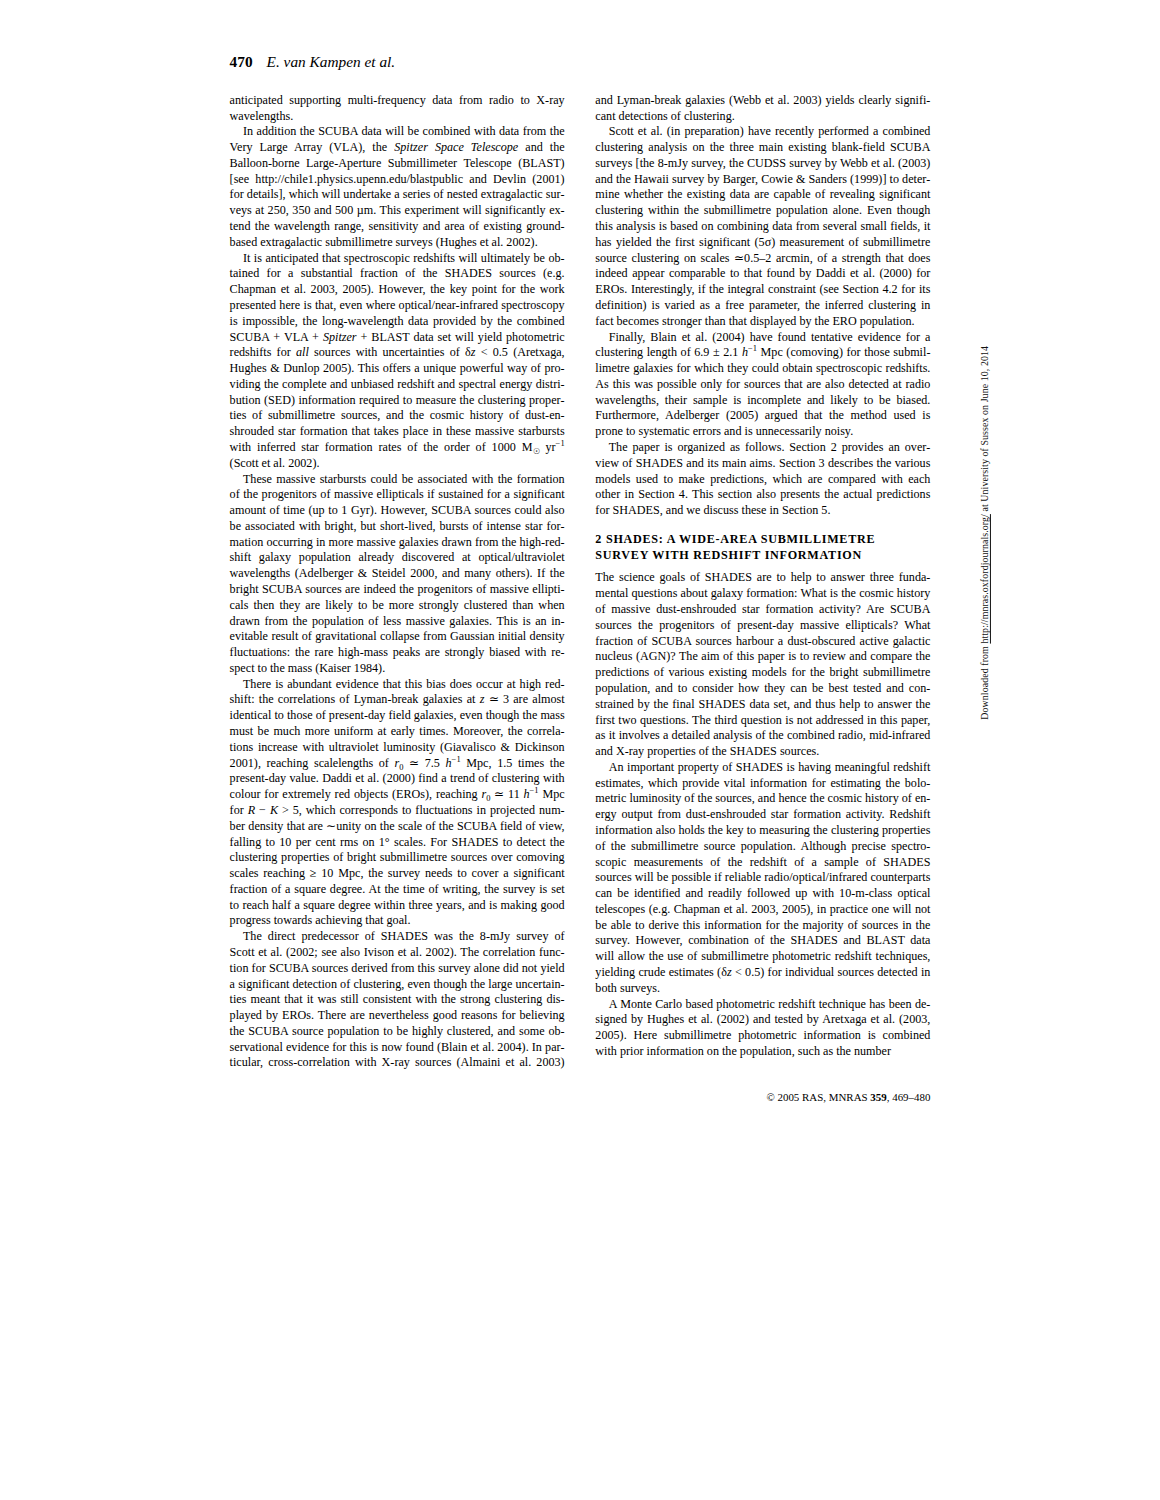470 E. van Kampen et al.
Downloaded from http://mnras.oxfordjournals.org/ at University of Sussex on June 10, 2014
anticipated supporting multi-frequency data from radio to X-ray wavelengths.
In addition the SCUBA data will be combined with data from the Very Large Array (VLA), the Spitzer Space Telescope and the Balloon-borne Large-Aperture Submillimeter Telescope (BLAST) [see http://chile1.physics.upenn.edu/blastpublic and Devlin (2001) for details], which will undertake a series of nested extragalactic surveys at 250, 350 and 500 µm. This experiment will significantly extend the wavelength range, sensitivity and area of existing ground-based extragalactic submillimetre surveys (Hughes et al. 2002).
It is anticipated that spectroscopic redshifts will ultimately be obtained for a substantial fraction of the SHADES sources (e.g. Chapman et al. 2003, 2005). However, the key point for the work presented here is that, even where optical/near-infrared spectroscopy is impossible, the long-wavelength data provided by the combined SCUBA + VLA + Spitzer + BLAST data set will yield photometric redshifts for all sources with uncertainties of δz < 0.5 (Aretxaga, Hughes & Dunlop 2005). This offers a unique powerful way of providing the complete and unbiased redshift and spectral energy distribution (SED) information required to measure the clustering properties of submillimetre sources, and the cosmic history of dust-enshrouded star formation that takes place in these massive starbursts with inferred star formation rates of the order of 1000 M☉ yr−1 (Scott et al. 2002).
These massive starbursts could be associated with the formation of the progenitors of massive ellipticals if sustained for a significant amount of time (up to 1 Gyr). However, SCUBA sources could also be associated with bright, but short-lived, bursts of intense star formation occurring in more massive galaxies drawn from the high-redshift galaxy population already discovered at optical/ultraviolet wavelengths (Adelberger & Steidel 2000, and many others). If the bright SCUBA sources are indeed the progenitors of massive ellipticals then they are likely to be more strongly clustered than when drawn from the population of less massive galaxies. This is an inevitable result of gravitational collapse from Gaussian initial density fluctuations: the rare high-mass peaks are strongly biased with respect to the mass (Kaiser 1984).
There is abundant evidence that this bias does occur at high redshift: the correlations of Lyman-break galaxies at z ≃ 3 are almost identical to those of present-day field galaxies, even though the mass must be much more uniform at early times. Moreover, the correlations increase with ultraviolet luminosity (Giavalisco & Dickinson 2001), reaching scalelengths of r0 ≃ 7.5 h−1 Mpc, 1.5 times the present-day value. Daddi et al. (2000) find a trend of clustering with colour for extremely red objects (EROs), reaching r0 ≃ 11 h−1 Mpc for R − K > 5, which corresponds to fluctuations in projected number density that are ∼unity on the scale of the SCUBA field of view, falling to 10 per cent rms on 1° scales. For SHADES to detect the clustering properties of bright submillimetre sources over comoving scales reaching ≥ 10 Mpc, the survey needs to cover a significant fraction of a square degree. At the time of writing, the survey is set to reach half a square degree within three years, and is making good progress towards achieving that goal.
The direct predecessor of SHADES was the 8-mJy survey of Scott et al. (2002; see also Ivison et al. 2002). The correlation function for SCUBA sources derived from this survey alone did not yield a significant detection of clustering, even though the large uncertainties meant that it was still consistent with the strong clustering displayed by EROs. There are nevertheless good reasons for believing the SCUBA source population to be highly clustered, and some observational evidence for this is now found (Blain et al. 2004). In particular, cross-correlation with X-ray sources (Almaini et al. 2003) and Lyman-break galaxies (Webb et al. 2003) yields clearly significant detections of clustering.
Scott et al. (in preparation) have recently performed a combined clustering analysis on the three main existing blank-field SCUBA surveys [the 8-mJy survey, the CUDSS survey by Webb et al. (2003) and the Hawaii survey by Barger, Cowie & Sanders (1999)] to determine whether the existing data are capable of revealing significant clustering within the submillimetre population alone. Even though this analysis is based on combining data from several small fields, it has yielded the first significant (5σ) measurement of submillimetre source clustering on scales ≃0.5–2 arcmin, of a strength that does indeed appear comparable to that found by Daddi et al. (2000) for EROs. Interestingly, if the integral constraint (see Section 4.2 for its definition) is varied as a free parameter, the inferred clustering in fact becomes stronger than that displayed by the ERO population.
Finally, Blain et al. (2004) have found tentative evidence for a clustering length of 6.9 ± 2.1 h−1 Mpc (comoving) for those submillimetre galaxies for which they could obtain spectroscopic redshifts. As this was possible only for sources that are also detected at radio wavelengths, their sample is incomplete and likely to be biased. Furthermore, Adelberger (2005) argued that the method used is prone to systematic errors and is unnecessarily noisy.
The paper is organized as follows. Section 2 provides an overview of SHADES and its main aims. Section 3 describes the various models used to make predictions, which are compared with each other in Section 4. This section also presents the actual predictions for SHADES, and we discuss these in Section 5.
2 SHADES: A wide-area submillimetre survey with redshift information
The science goals of SHADES are to help to answer three fundamental questions about galaxy formation: What is the cosmic history of massive dust-enshrouded star formation activity? Are SCUBA sources the progenitors of present-day massive ellipticals? What fraction of SCUBA sources harbour a dust-obscured active galactic nucleus (AGN)? The aim of this paper is to review and compare the predictions of various existing models for the bright submillimetre population, and to consider how they can be best tested and constrained by the final SHADES data set, and thus help to answer the first two questions. The third question is not addressed in this paper, as it involves a detailed analysis of the combined radio, mid-infrared and X-ray properties of the SHADES sources.
An important property of SHADES is having meaningful redshift estimates, which provide vital information for estimating the bolometric luminosity of the sources, and hence the cosmic history of energy output from dust-enshrouded star formation activity. Redshift information also holds the key to measuring the clustering properties of the submillimetre source population. Although precise spectroscopic measurements of the redshift of a sample of SHADES sources will be possible if reliable radio/optical/infrared counterparts can be identified and readily followed up with 10-m-class optical telescopes (e.g. Chapman et al. 2003, 2005), in practice one will not be able to derive this information for the majority of sources in the survey. However, combination of the SHADES and BLAST data will allow the use of submillimetre photometric redshift techniques, yielding crude estimates (δz < 0.5) for individual sources detected in both surveys.
A Monte Carlo based photometric redshift technique has been designed by Hughes et al. (2002) and tested by Aretxaga et al. (2003, 2005). Here submillimetre photometric information is combined with prior information on the population, such as the number
© 2005 RAS, MNRAS 359, 469–480